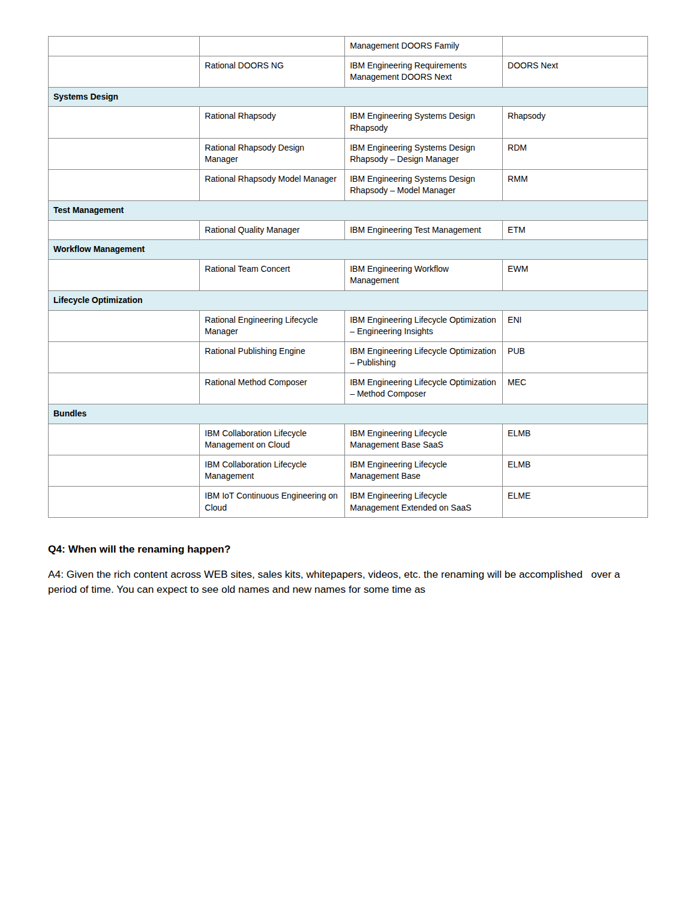| | | Management DOORS Family | |
| | Rational DOORS NG | IBM Engineering Requirements Management DOORS Next | DOORS Next |
| Systems Design |
| | Rational Rhapsody | IBM Engineering Systems Design Rhapsody | Rhapsody |
| | Rational Rhapsody Design Manager | IBM Engineering Systems Design Rhapsody – Design Manager | RDM |
| | Rational Rhapsody Model Manager | IBM Engineering Systems Design Rhapsody – Model Manager | RMM |
| Test Management |
| | Rational Quality Manager | IBM Engineering Test Management | ETM |
| Workflow Management |
| | Rational Team Concert | IBM Engineering Workflow Management | EWM |
| Lifecycle Optimization |
| | Rational Engineering Lifecycle Manager | IBM Engineering Lifecycle Optimization – Engineering Insights | ENI |
| | Rational Publishing Engine | IBM Engineering Lifecycle Optimization – Publishing | PUB |
| | Rational Method Composer | IBM Engineering Lifecycle Optimization – Method Composer | MEC |
| Bundles |
| | IBM Collaboration Lifecycle Management on Cloud | IBM Engineering Lifecycle Management Base SaaS | ELMB |
| | IBM Collaboration Lifecycle Management | IBM Engineering Lifecycle Management Base | ELMB |
| | IBM IoT Continuous Engineering on Cloud | IBM Engineering Lifecycle Management Extended on SaaS | ELME |
Q4: When will the renaming happen?
A4: Given the rich content across WEB sites, sales kits, whitepapers, videos, etc. the renaming will be accomplished over a period of time. You can expect to see old names and new names for some time as